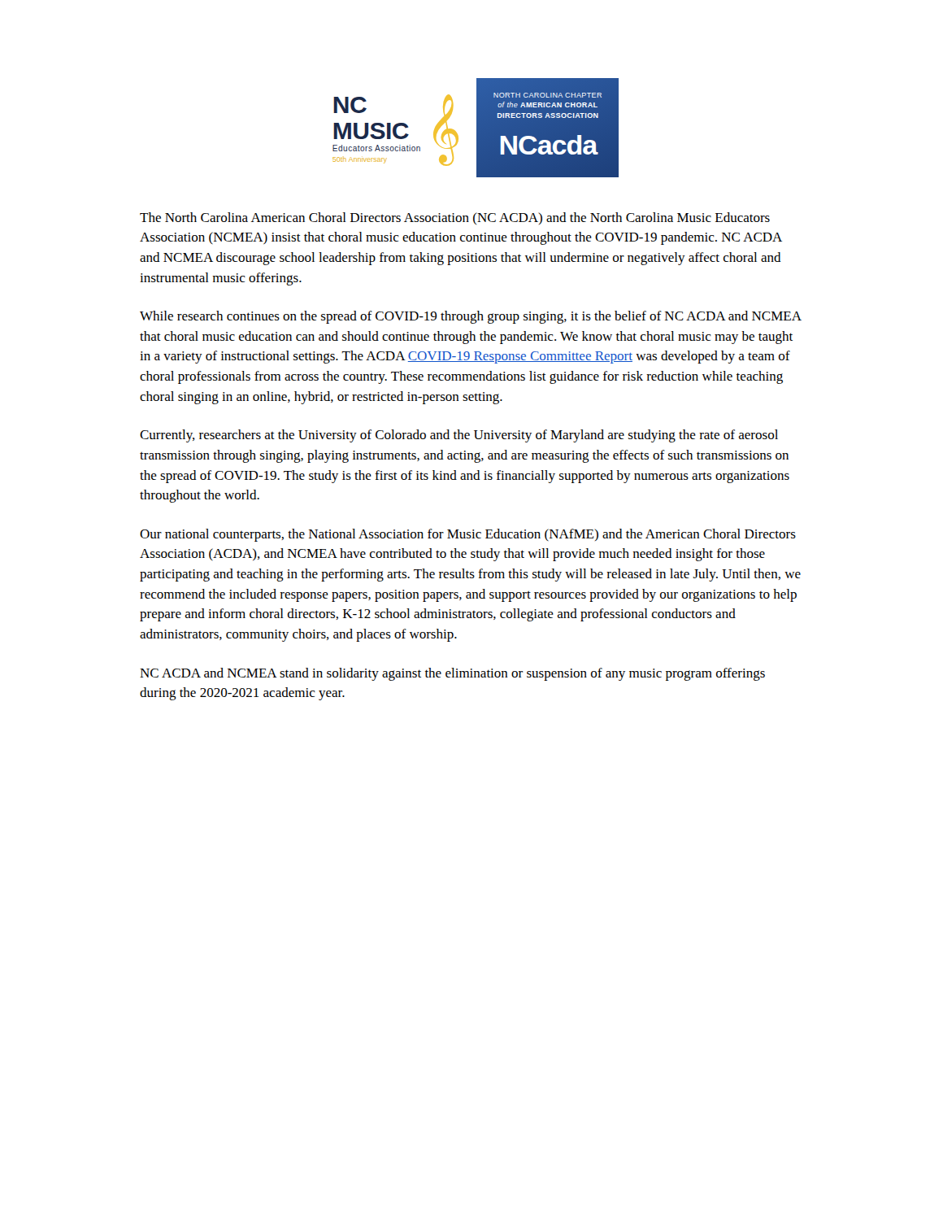NC MUSIC Educators Association 50th Anniversary
𝄞
NORTH CAROLINA CHAPTER
of the AMERICAN CHORAL
DIRECTORS ASSOCIATION
NCacda
The North Carolina American Choral Directors Association (NC ACDA) and the North Carolina Music Educators Association (NCMEA) insist that choral music education continue throughout the COVID-19 pandemic. NC ACDA and NCMEA discourage school leadership from taking positions that will undermine or negatively affect choral and instrumental music offerings.
While research continues on the spread of COVID-19 through group singing, it is the belief of NC ACDA and NCMEA that choral music education can and should continue through the pandemic. We know that choral music may be taught in a variety of instructional settings. The ACDA COVID-19 Response Committee Report was developed by a team of choral professionals from across the country. These recommendations list guidance for risk reduction while teaching choral singing in an online, hybrid, or restricted in-person setting.
Currently, researchers at the University of Colorado and the University of Maryland are studying the rate of aerosol transmission through singing, playing instruments, and acting, and are measuring the effects of such transmissions on the spread of COVID-19. The study is the first of its kind and is financially supported by numerous arts organizations throughout the world.
Our national counterparts, the National Association for Music Education (NAfME) and the American Choral Directors Association (ACDA), and NCMEA have contributed to the study that will provide much needed insight for those participating and teaching in the performing arts. The results from this study will be released in late July. Until then, we recommend the included response papers, position papers, and support resources provided by our organizations to help prepare and inform choral directors, K-12 school administrators, collegiate and professional conductors and administrators, community choirs, and places of worship.
NC ACDA and NCMEA stand in solidarity against the elimination or suspension of any music program offerings during the 2020-2021 academic year.